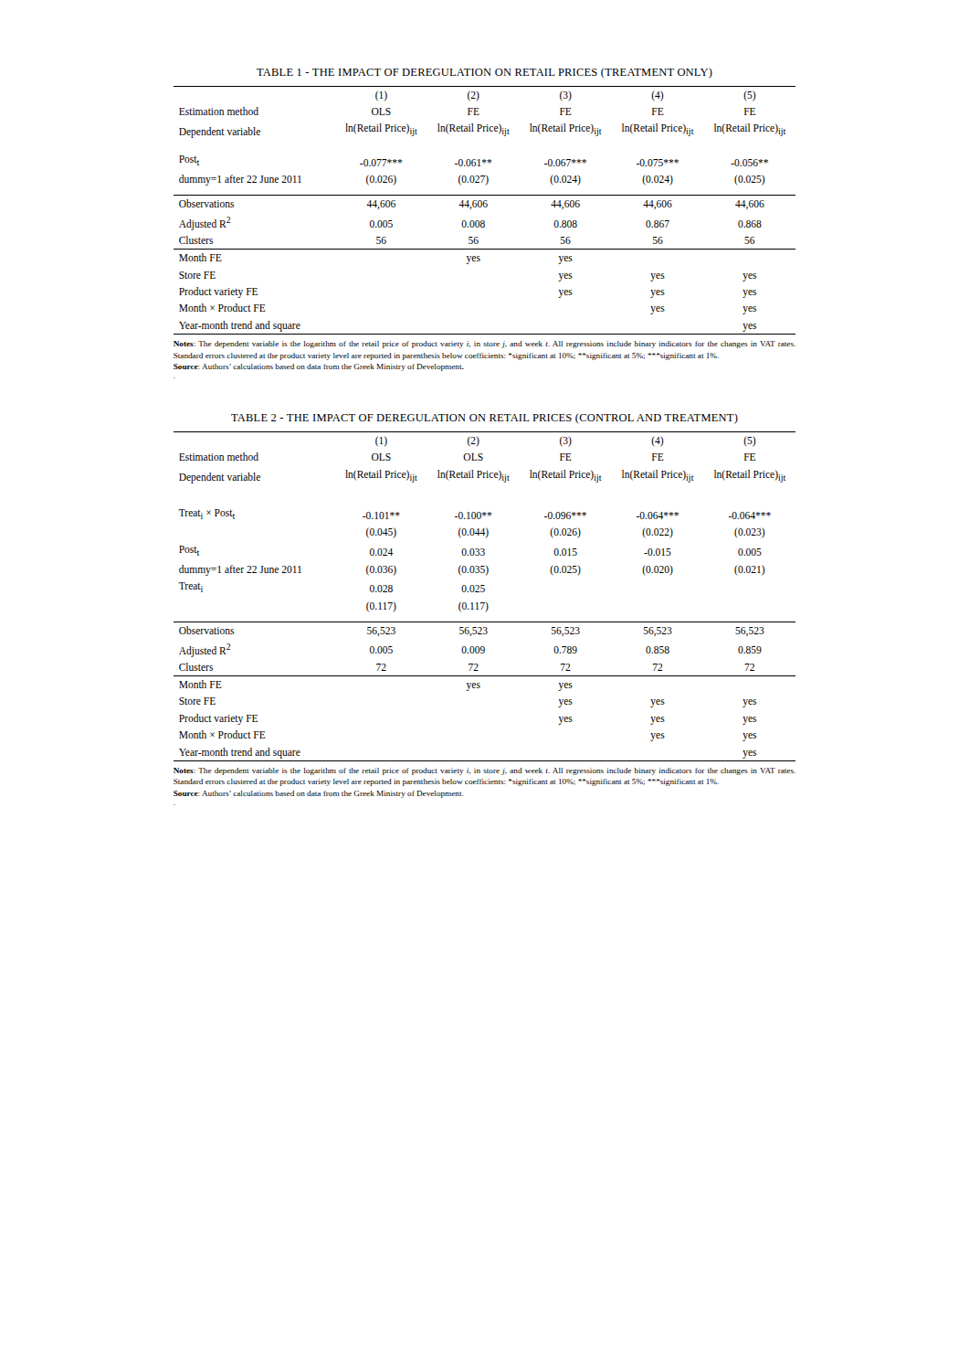TABLE 1 - THE IMPACT OF DEREGULATION ON RETAIL PRICES (TREATMENT ONLY)
| | (1) | (2) | (3) | (4) | (5) |
| Estimation method | OLS | FE | FE | FE | FE |
| Dependent variable | ln(Retail Price) ijt | ln(Retail Price) ijt | ln(Retail Price) ijt | ln(Retail Price) ijt | ln(Retail Price) ijt |
| Post t | -0.077*** | -0.061** | -0.067*** | -0.075*** | -0.056** |
| dummy=1 after 22 June 2011 | (0.026) | (0.027) | (0.024) | (0.024) | (0.025) |
| Observations | 44,606 | 44,606 | 44,606 | 44,606 | 44,606 |
| Adjusted R 2 | 0.005 | 0.008 | 0.808 | 0.867 | 0.868 |
| Clusters | 56 | 56 | 56 | 56 | 56 |
| Month FE | | yes | yes | | |
| Store FE | | | yes | yes | yes |
| Product variety FE | | | yes | yes | yes |
| Month × Product FE | | | | yes | yes |
| Year-month trend and square | | | | | yes |
Notes: The dependent variable is the logarithm of the retail price of product variety i, in store j, and week t. All regressions include binary indicators for the changes in VAT rates. Standard errors clustered at the product variety level are reported in parenthesis below coefficients: *significant at 10%; **significant at 5%; ***significant at 1%.
Source: Authors’ calculations based on data from the Greek Ministry of Development.
.
TABLE 2 - THE IMPACT OF DEREGULATION ON RETAIL PRICES (CONTROL AND TREATMENT)
| | (1) | (2) | (3) | (4) | (5) |
| Estimation method | OLS | OLS | FE | FE | FE |
| Dependent variable | ln(Retail Price) ijt | ln(Retail Price) ijt | ln(Retail Price) ijt | ln(Retail Price) ijt | ln(Retail Price) ijt |
| Treat i × Post t | -0.101** | -0.100** | -0.096*** | -0.064*** | -0.064*** |
| | (0.045) | (0.044) | (0.026) | (0.022) | (0.023) |
| Post t | 0.024 | 0.033 | 0.015 | -0.015 | 0.005 |
| dummy=1 after 22 June 2011 | (0.036) | (0.035) | (0.025) | (0.020) | (0.021) |
| Treat i | 0.028 | 0.025 | | | |
| | (0.117) | (0.117) | | | |
| Observations | 56,523 | 56,523 | 56,523 | 56,523 | 56,523 |
| Adjusted R 2 | 0.005 | 0.009 | 0.789 | 0.858 | 0.859 |
| Clusters | 72 | 72 | 72 | 72 | 72 |
| Month FE | | yes | yes | | |
| Store FE | | | yes | yes | yes |
| Product variety FE | | | yes | yes | yes |
| Month × Product FE | | | | yes | yes |
| Year-month trend and square | | | | | yes |
Notes: The dependent variable is the logarithm of the retail price of product variety i, in store j, and week t. All regressions include binary indicators for the changes in VAT rates. Standard errors clustered at the product variety level are reported in parenthesis below coefficients: *significant at 10%; **significant at 5%; ***significant at 1%.
Source: Authors’ calculations based on data from the Greek Ministry of Development.
.